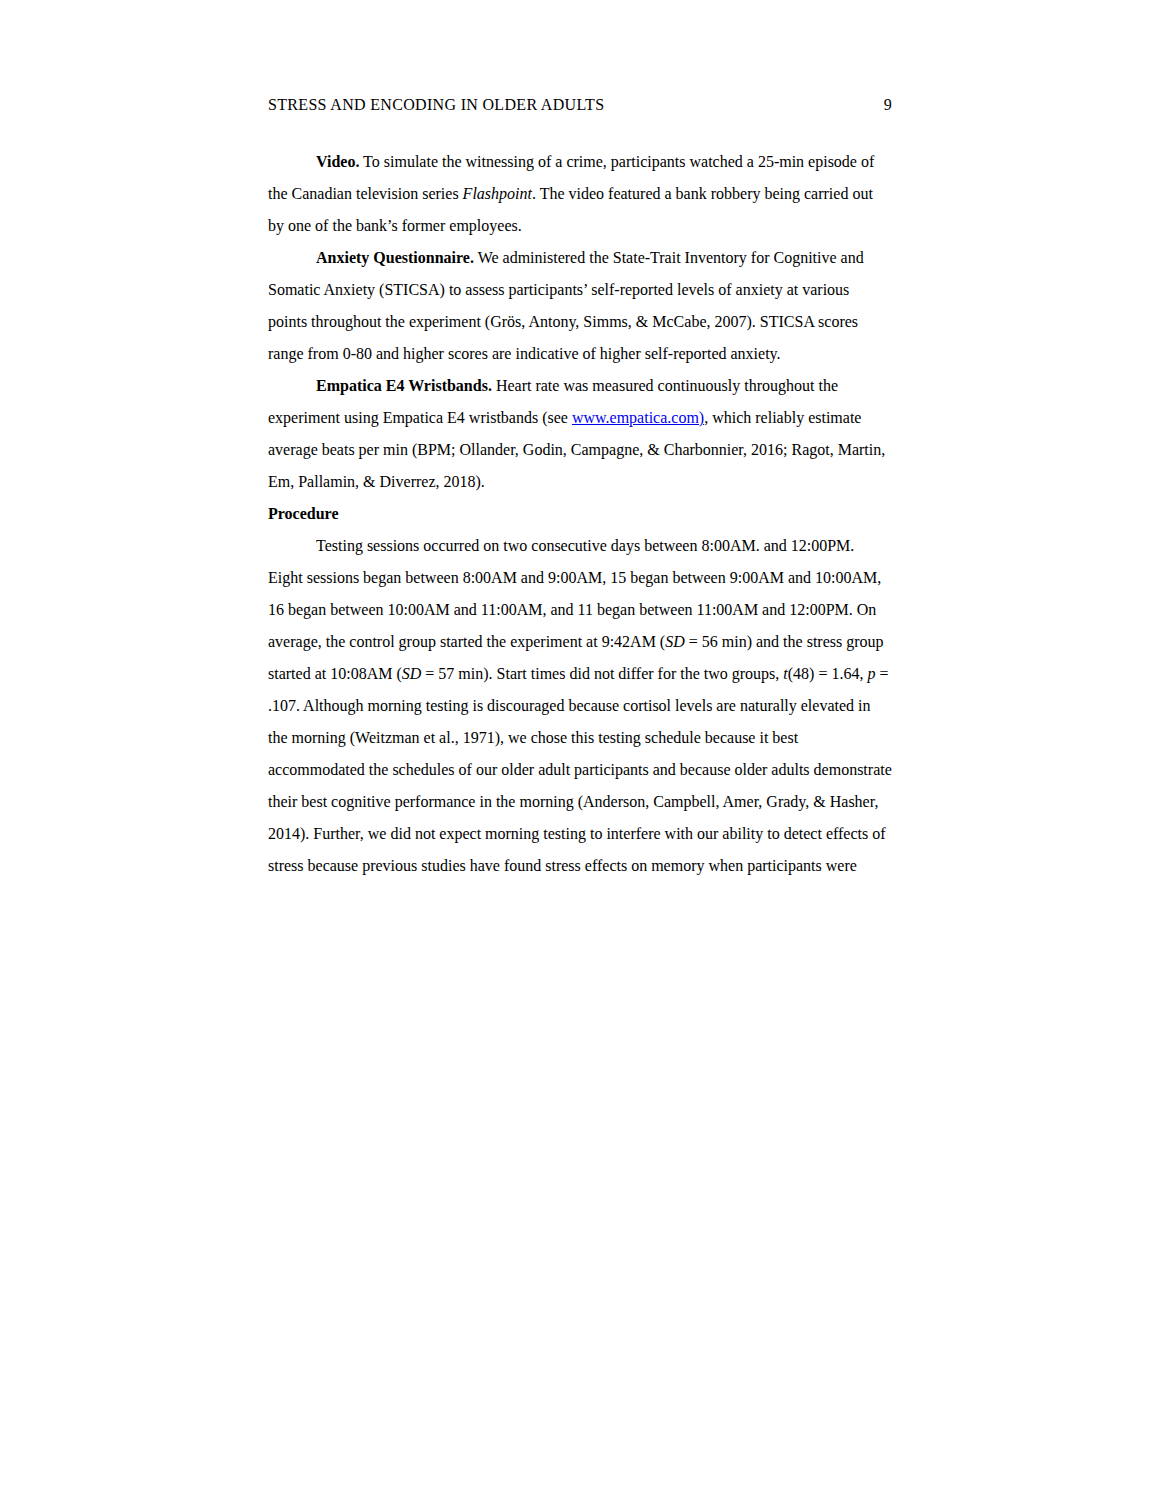Stress and Encoding in Older Adults 9
Video. To simulate the witnessing of a crime, participants watched a 25-min episode of the Canadian television series Flashpoint. The video featured a bank robbery being carried out by one of the bank’s former employees.
Anxiety Questionnaire. We administered the State-Trait Inventory for Cognitive and Somatic Anxiety (STICSA) to assess participants’ self-reported levels of anxiety at various points throughout the experiment (Grös, Antony, Simms, & McCabe, 2007). STICSA scores range from 0-80 and higher scores are indicative of higher self-reported anxiety.
Empatica E4 Wristbands. Heart rate was measured continuously throughout the experiment using Empatica E4 wristbands (see www.empatica.com), which reliably estimate average beats per min (BPM; Ollander, Godin, Campagne, & Charbonnier, 2016; Ragot, Martin, Em, Pallamin, & Diverrez, 2018).
Procedure
Testing sessions occurred on two consecutive days between 8:00AM. and 12:00PM. Eight sessions began between 8:00AM and 9:00AM, 15 began between 9:00AM and 10:00AM, 16 began between 10:00AM and 11:00AM, and 11 began between 11:00AM and 12:00PM. On average, the control group started the experiment at 9:42AM (SD = 56 min) and the stress group started at 10:08AM (SD = 57 min). Start times did not differ for the two groups, t(48) = 1.64, p = .107. Although morning testing is discouraged because cortisol levels are naturally elevated in the morning (Weitzman et al., 1971), we chose this testing schedule because it best accommodated the schedules of our older adult participants and because older adults demonstrate their best cognitive performance in the morning (Anderson, Campbell, Amer, Grady, & Hasher, 2014). Further, we did not expect morning testing to interfere with our ability to detect effects of stress because previous studies have found stress effects on memory when participants were